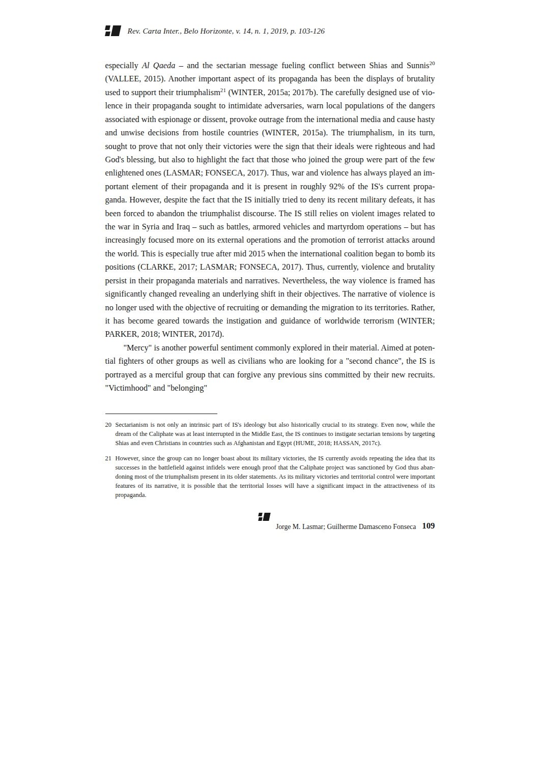Rev. Carta Inter., Belo Horizonte, v. 14, n. 1, 2019, p. 103-126
especially Al Qaeda – and the sectarian message fueling conflict between Shias and Sunnis20 (VALLEE, 2015). Another important aspect of its propaganda has been the displays of brutality used to support their triumphalism21 (WINTER, 2015a; 2017b). The carefully designed use of violence in their propaganda sought to intimidate adversaries, warn local populations of the dangers associated with espionage or dissent, provoke outrage from the international media and cause hasty and unwise decisions from hostile countries (WINTER, 2015a). The triumphalism, in its turn, sought to prove that not only their victories were the sign that their ideals were righteous and had God's blessing, but also to highlight the fact that those who joined the group were part of the few enlightened ones (LASMAR; FONSECA, 2017). Thus, war and violence has always played an important element of their propaganda and it is present in roughly 92% of the IS's current propaganda. However, despite the fact that the IS initially tried to deny its recent military defeats, it has been forced to abandon the triumphalist discourse. The IS still relies on violent images related to the war in Syria and Iraq – such as battles, armored vehicles and martyrdom operations – but has increasingly focused more on its external operations and the promotion of terrorist attacks around the world. This is especially true after mid 2015 when the international coalition began to bomb its positions (CLARKE, 2017; LASMAR; FONSECA, 2017). Thus, currently, violence and brutality persist in their propaganda materials and narratives. Nevertheless, the way violence is framed has significantly changed revealing an underlying shift in their objectives. The narrative of violence is no longer used with the objective of recruiting or demanding the migration to its territories. Rather, it has become geared towards the instigation and guidance of worldwide terrorism (WINTER; PARKER, 2018; WINTER, 2017d).
"Mercy" is another powerful sentiment commonly explored in their material. Aimed at potential fighters of other groups as well as civilians who are looking for a "second chance", the IS is portrayed as a merciful group that can forgive any previous sins committed by their new recruits. "Victimhood" and "belonging"
20
Sectarianism is not only an intrinsic part of IS's ideology but also historically crucial to its strategy. Even now, while the dream of the Caliphate was at least interrupted in the Middle East, the IS continues to instigate sectarian tensions by targeting Shias and even Christians in countries such as Afghanistan and Egypt (HUME, 2018; HASSAN, 2017c).
21
However, since the group can no longer boast about its military victories, the IS currently avoids repeating the idea that its successes in the battlefield against infidels were enough proof that the Caliphate project was sanctioned by God thus abandoning most of the triumphalism present in its older statements. As its military victories and territorial control were important features of its narrative, it is possible that the territorial losses will have a significant impact in the attractiveness of its propaganda.
Jorge M. Lasmar; Guilherme Damasceno Fonseca
109